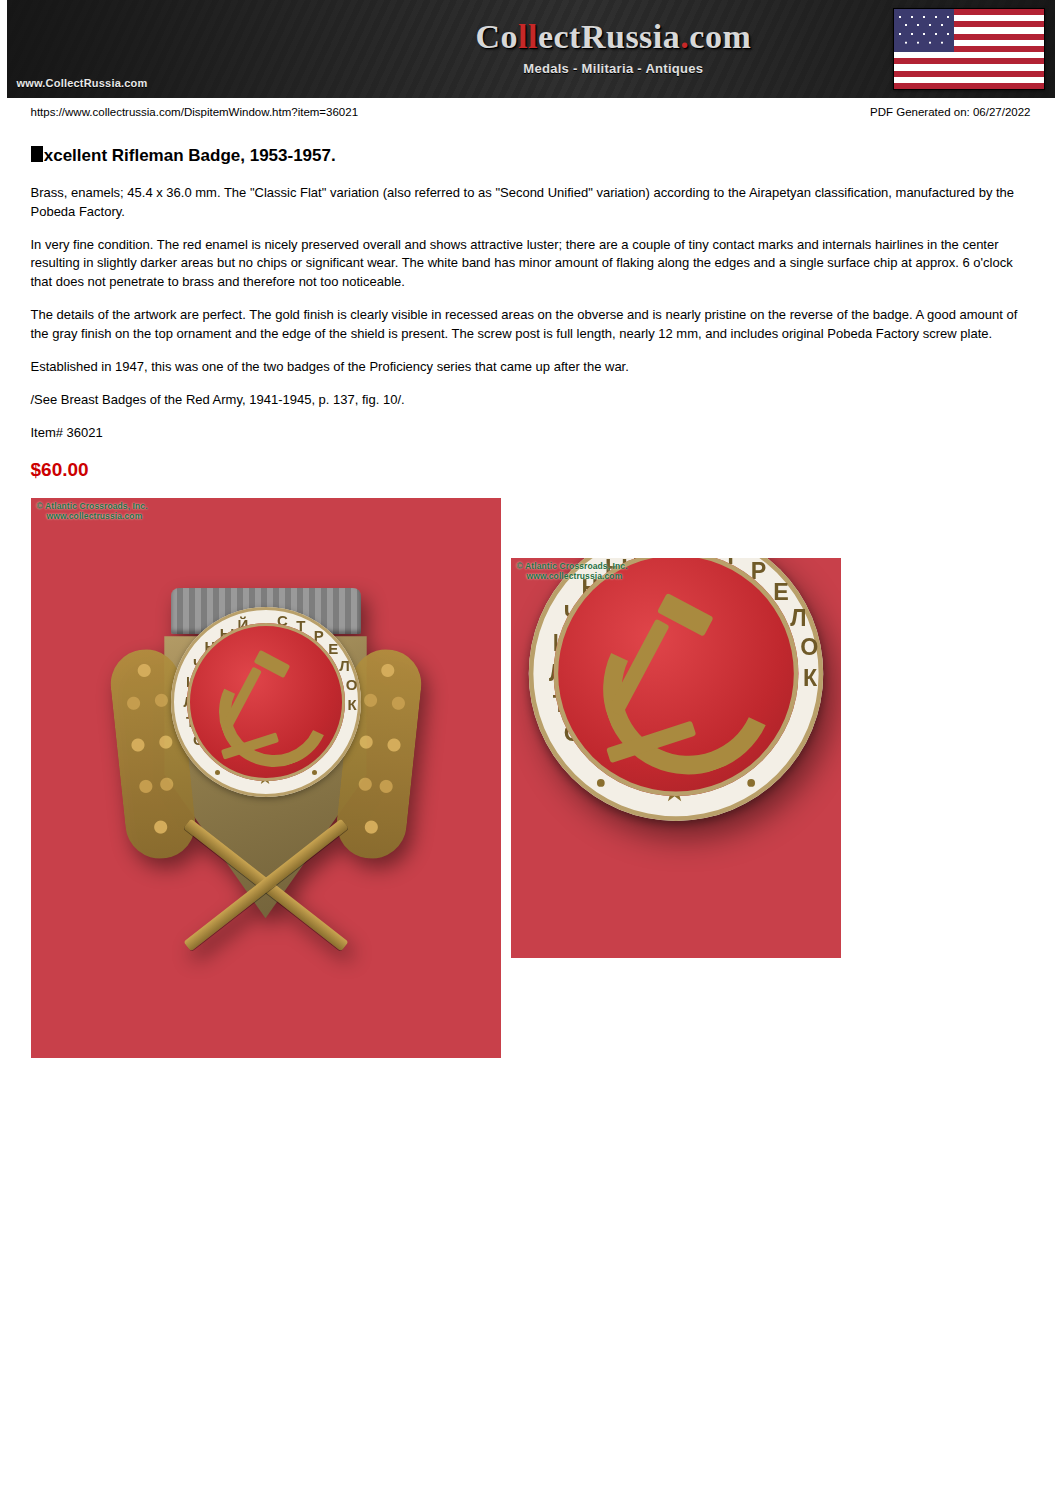www.CollectRussia.com
CollectRussia. com
Medals - Militaria - Antiques
https://www.collectrussia.com/DispitemWindow.htm?item=36021 PDF Generated on: 06/27/2022
xcellent Rifleman Badge, 1953-1957.
Brass, enamels; 45.4 x 36.0 mm. The "Classic Flat" variation (also referred to as "Second Unified" variation) according to the Airapetyan classification, manufactured by the Pobeda Factory.
In very fine condition. The red enamel is nicely preserved overall and shows attractive luster; there are a couple of tiny contact marks and internals hairlines in the center resulting in slightly darker areas but no chips or significant wear. The white band has minor amount of flaking along the edges and a single surface chip at approx. 6 o'clock that does not penetrate to brass and therefore not too noticeable.
The details of the artwork are perfect. The gold finish is clearly visible in recessed areas on the obverse and is nearly pristine on the reverse of the badge. A good amount of the gray finish on the top ornament and the edge of the shield is present. The screw post is full length, nearly 12 mm, and includes original Pobeda Factory screw plate.
Established in 1947, this was one of the two badges of the Proficiency series that came up after the war.
/See Breast Badges of the Red Army, 1941-1945, p. 137, fig. 10/.
Item# 36021
$60.00
© Atlantic Crossroads, Inc.www.collectrussia.com
О Т Л И Ч Н Ы Й С Т Р Е Л О К
© Atlantic Crossroads, Inc.www.collectrussia.com
О Т Л И Ч Н Ы Й С Т Р Е Л О К